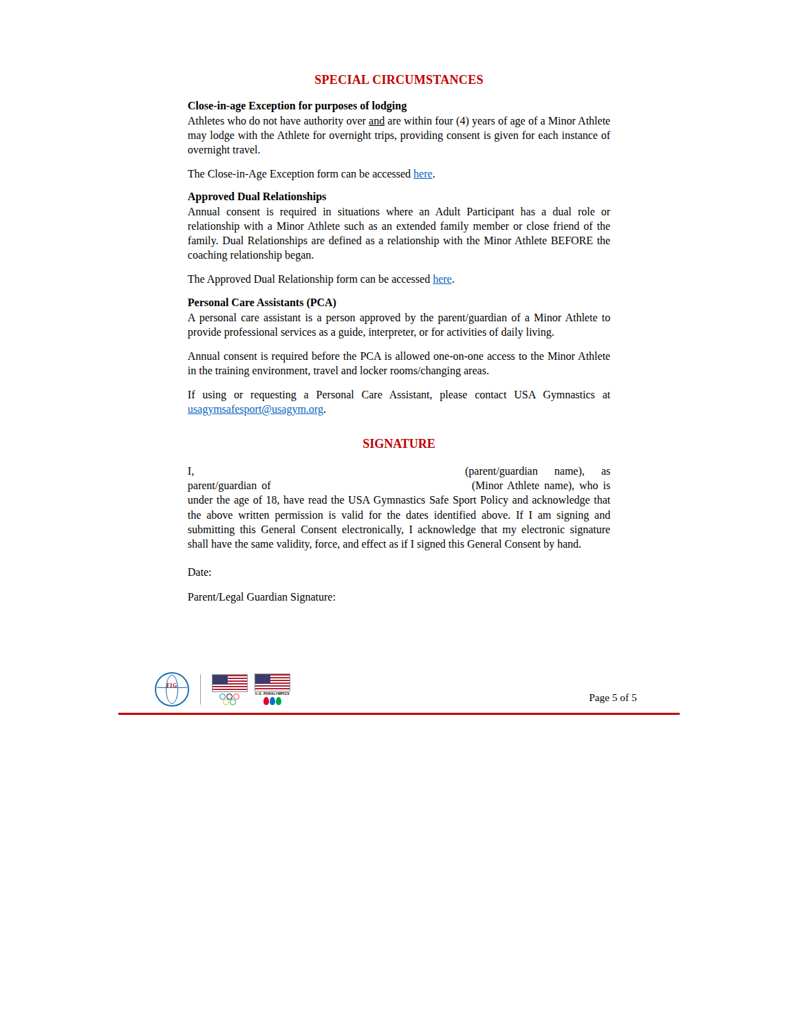Special Circumstances
Close-in-age Exception for purposes of lodging
Athletes who do not have authority over and are within four (4) years of age of a Minor Athlete may lodge with the Athlete for overnight trips, providing consent is given for each instance of overnight travel.
The Close-in-Age Exception form can be accessed here.
Approved Dual Relationships
Annual consent is required in situations where an Adult Participant has a dual role or relationship with a Minor Athlete such as an extended family member or close friend of the family. Dual Relationships are defined as a relationship with the Minor Athlete BEFORE the coaching relationship began.
The Approved Dual Relationship form can be accessed here.
Personal Care Assistants (PCA)
A personal care assistant is a person approved by the parent/guardian of a Minor Athlete to provide professional services as a guide, interpreter, or for activities of daily living.
Annual consent is required before the PCA is allowed one-on-one access to the Minor Athlete in the training environment, travel and locker rooms/changing areas.
If using or requesting a Personal Care Assistant, please contact USA Gymnastics at usagymsafesport@usagym.org.
Signature
I, (parent/guardian name), as parent/guardian of (Minor Athlete name), who is under the age of 18, have read the USA Gymnastics Safe Sport Policy and acknowledge that the above written permission is valid for the dates identified above. If I am signing and submitting this General Consent electronically, I acknowledge that my electronic signature shall have the same validity, force, and effect as if I signed this General Consent by hand.
Date:
Parent/Legal Guardian Signature:
FIG
U.S. PARALYMPICS
Page 5 of 5